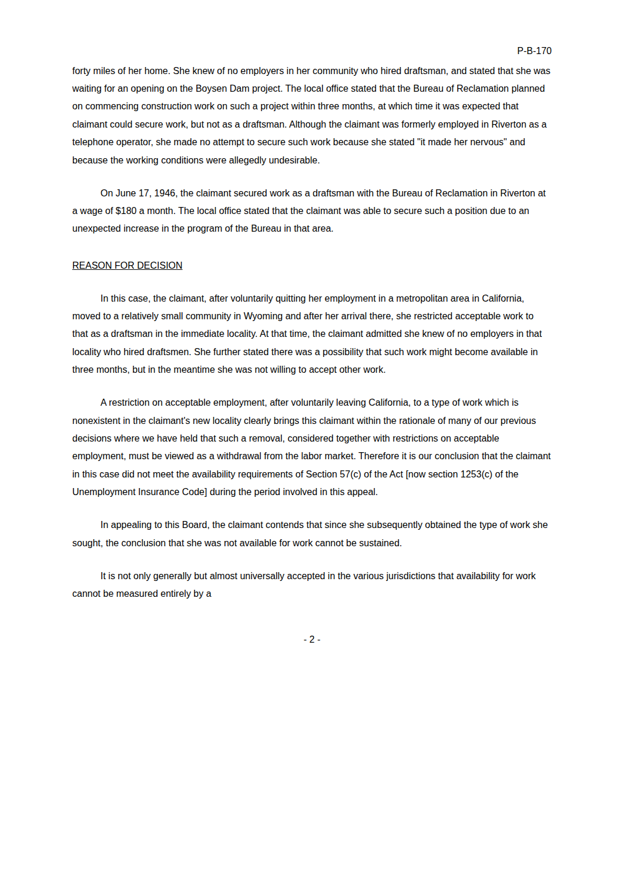P-B-170
forty miles of her home. She knew of no employers in her community who hired draftsman, and stated that she was waiting for an opening on the Boysen Dam project. The local office stated that the Bureau of Reclamation planned on commencing construction work on such a project within three months, at which time it was expected that claimant could secure work, but not as a draftsman. Although the claimant was formerly employed in Riverton as a telephone operator, she made no attempt to secure such work because she stated "it made her nervous" and because the working conditions were allegedly undesirable.
On June 17, 1946, the claimant secured work as a draftsman with the Bureau of Reclamation in Riverton at a wage of $180 a month. The local office stated that the claimant was able to secure such a position due to an unexpected increase in the program of the Bureau in that area.
REASON FOR DECISION
In this case, the claimant, after voluntarily quitting her employment in a metropolitan area in California, moved to a relatively small community in Wyoming and after her arrival there, she restricted acceptable work to that as a draftsman in the immediate locality. At that time, the claimant admitted she knew of no employers in that locality who hired draftsmen. She further stated there was a possibility that such work might become available in three months, but in the meantime she was not willing to accept other work.
A restriction on acceptable employment, after voluntarily leaving California, to a type of work which is nonexistent in the claimant's new locality clearly brings this claimant within the rationale of many of our previous decisions where we have held that such a removal, considered together with restrictions on acceptable employment, must be viewed as a withdrawal from the labor market. Therefore it is our conclusion that the claimant in this case did not meet the availability requirements of Section 57(c) of the Act [now section 1253(c) of the Unemployment Insurance Code] during the period involved in this appeal.
In appealing to this Board, the claimant contends that since she subsequently obtained the type of work she sought, the conclusion that she was not available for work cannot be sustained.
It is not only generally but almost universally accepted in the various jurisdictions that availability for work cannot be measured entirely by a
- 2 -